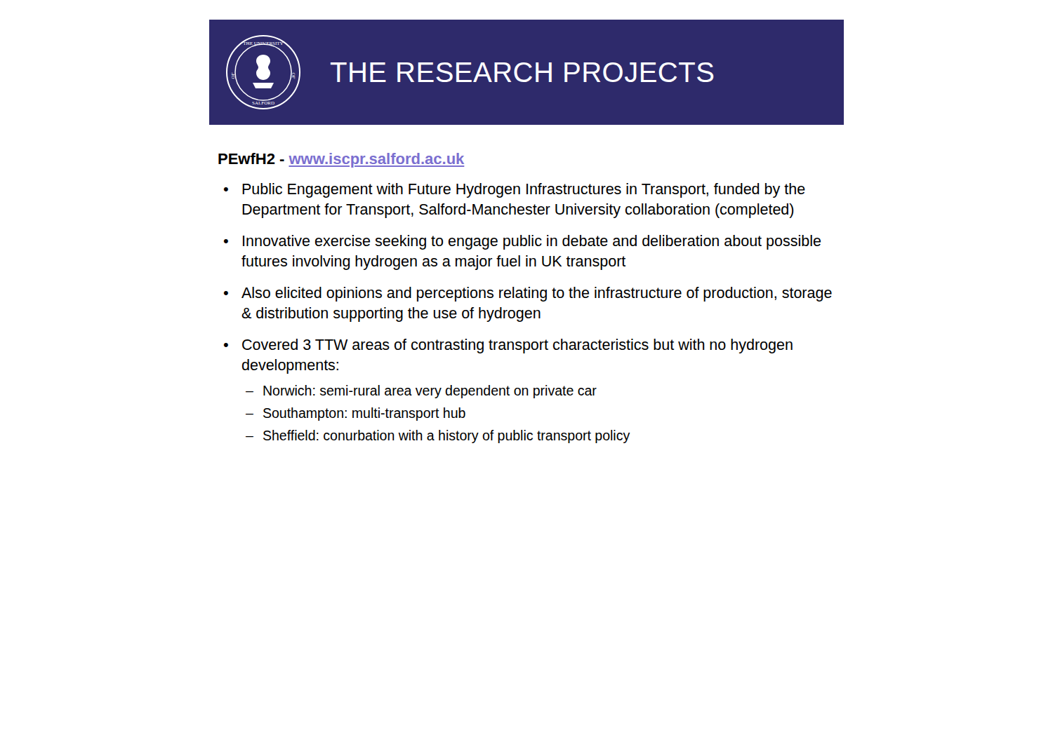THE UNIVERSITY SALFORD OF OF
THE RESEARCH PROJECTS
PEwfH2 - www.iscpr.salford.ac.uk
Public Engagement with Future Hydrogen Infrastructures in Transport, funded by the Department for Transport, Salford-Manchester University collaboration (completed)
Innovative exercise seeking to engage public in debate and deliberation about possible futures involving hydrogen as a major fuel in UK transport
Also elicited opinions and perceptions relating to the infrastructure of production, storage & distribution supporting the use of hydrogen
Covered 3 TTW areas of contrasting transport characteristics but with no hydrogen developments:
Norwich: semi-rural area very dependent on private car
Southampton: multi-transport hub
Sheffield: conurbation with a history of public transport policy